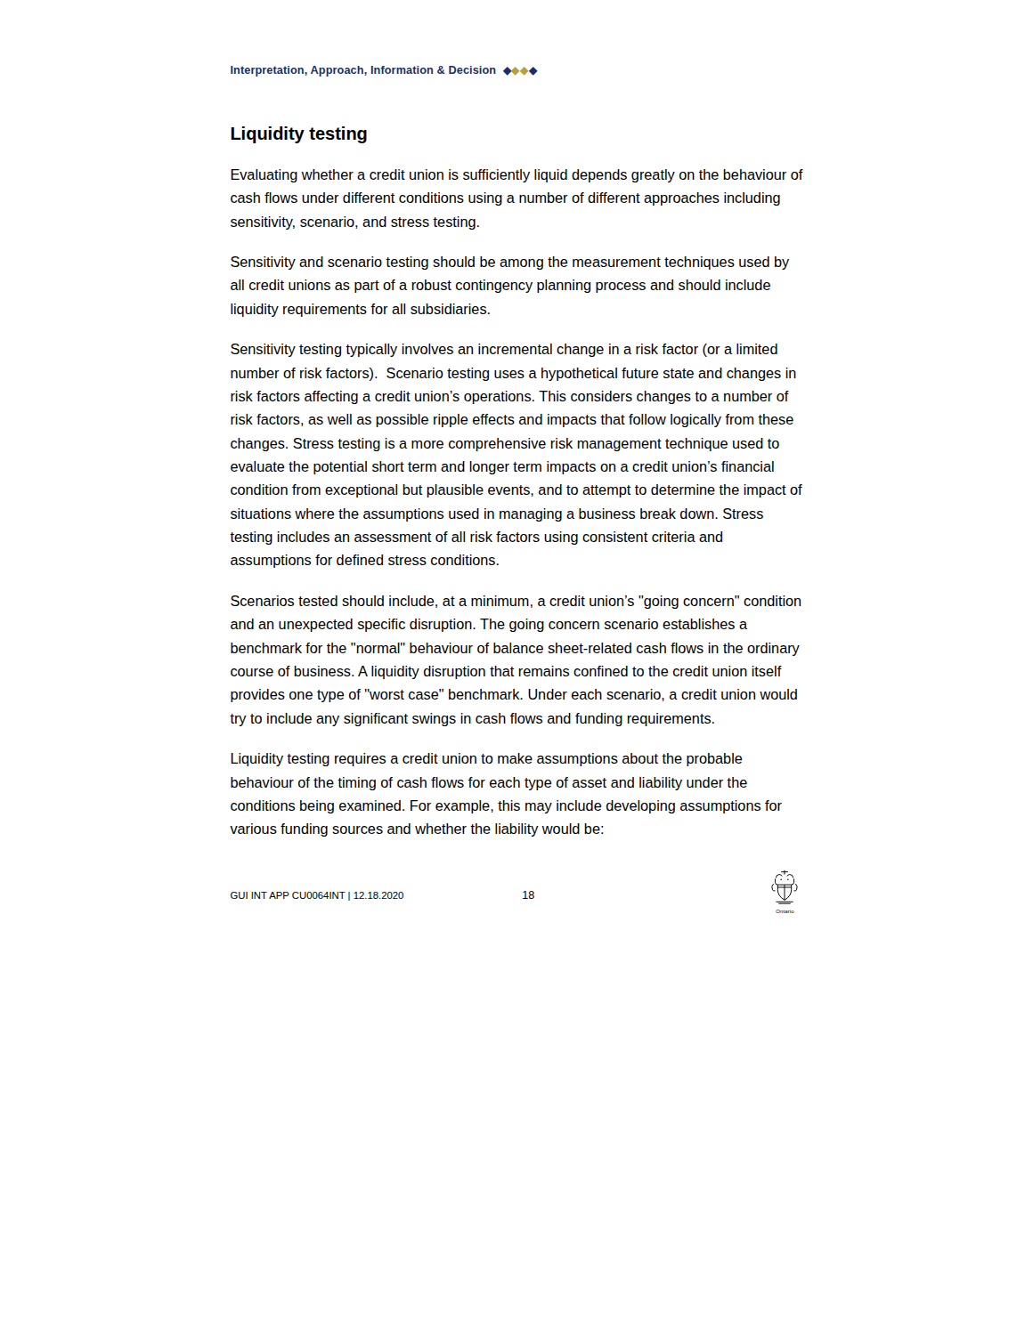Interpretation, Approach, Information & Decision ◆◆◆◆
Liquidity testing
Evaluating whether a credit union is sufficiently liquid depends greatly on the behaviour of cash flows under different conditions using a number of different approaches including sensitivity, scenario, and stress testing.
Sensitivity and scenario testing should be among the measurement techniques used by all credit unions as part of a robust contingency planning process and should include liquidity requirements for all subsidiaries.
Sensitivity testing typically involves an incremental change in a risk factor (or a limited number of risk factors). Scenario testing uses a hypothetical future state and changes in risk factors affecting a credit union’s operations. This considers changes to a number of risk factors, as well as possible ripple effects and impacts that follow logically from these changes. Stress testing is a more comprehensive risk management technique used to evaluate the potential short term and longer term impacts on a credit union’s financial condition from exceptional but plausible events, and to attempt to determine the impact of situations where the assumptions used in managing a business break down. Stress testing includes an assessment of all risk factors using consistent criteria and assumptions for defined stress conditions.
Scenarios tested should include, at a minimum, a credit union’s "going concern" condition and an unexpected specific disruption. The going concern scenario establishes a benchmark for the "normal" behaviour of balance sheet-related cash flows in the ordinary course of business. A liquidity disruption that remains confined to the credit union itself provides one type of "worst case" benchmark. Under each scenario, a credit union would try to include any significant swings in cash flows and funding requirements.
Liquidity testing requires a credit union to make assumptions about the probable behaviour of the timing of cash flows for each type of asset and liability under the conditions being examined. For example, this may include developing assumptions for various funding sources and whether the liability would be:
GUI INT APP CU0064INT | 12.18.2020 18
Ontario